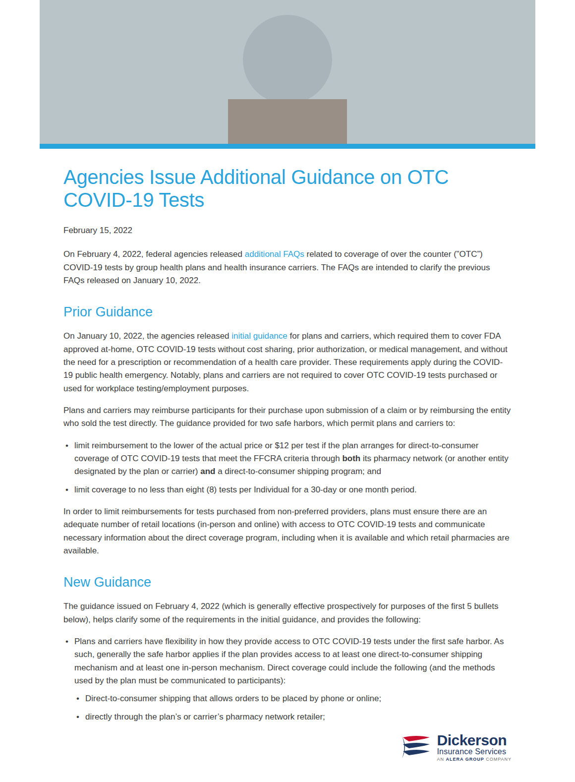Agencies Issue Additional Guidance on OTC
COVID-19 Tests
February 15, 2022
On February 4, 2022, federal agencies released additional FAQs related to coverage of over the counter (”OTC”) COVID-19 tests by group health plans and health insurance carriers. The FAQs are intended to clarify the previous FAQs released on January 10, 2022.
Prior Guidance
On January 10, 2022, the agencies released initial guidance for plans and carriers, which required them to cover FDA approved at-home, OTC COVID-19 tests without cost sharing, prior authorization, or medical management, and without the need for a prescription or recommendation of a health care provider. These requirements apply during the COVID-19 public health emergency. Notably, plans and carriers are not required to cover OTC COVID-19 tests purchased or used for workplace testing/employment purposes.
Plans and carriers may reimburse participants for their purchase upon submission of a claim or by reimbursing the entity who sold the test directly. The guidance provided for two safe harbors, which permit plans and carriers to:
limit reimbursement to the lower of the actual price or $12 per test if the plan arranges for direct-to-consumer coverage of OTC COVID-19 tests that meet the FFCRA criteria through both its pharmacy network (or another entity designated by the plan or carrier) and a direct-to-consumer shipping program; and
limit coverage to no less than eight (8) tests per Individual for a 30-day or one month period.
In order to limit reimbursements for tests purchased from non-preferred providers, plans must ensure there are an adequate number of retail locations (in-person and online) with access to OTC COVID-19 tests and communicate necessary information about the direct coverage program, including when it is available and which retail pharmacies are available.
New Guidance
The guidance issued on February 4, 2022 (which is generally effective prospectively for purposes of the first 5 bullets below), helps clarify some of the requirements in the initial guidance, and provides the following:
Plans and carriers have flexibility in how they provide access to OTC COVID-19 tests under the first safe harbor. As such, generally the safe harbor applies if the plan provides access to at least one direct-to-consumer shipping mechanism and at least one in-person mechanism. Direct coverage could include the following (and the methods used by the plan must be communicated to participants):
Direct-to-consumer shipping that allows orders to be placed by phone or online;
directly through the plan’s or carrier’s pharmacy network retailer;
Dickerson
Insurance Services
AN ALERA GROUP COMPANY